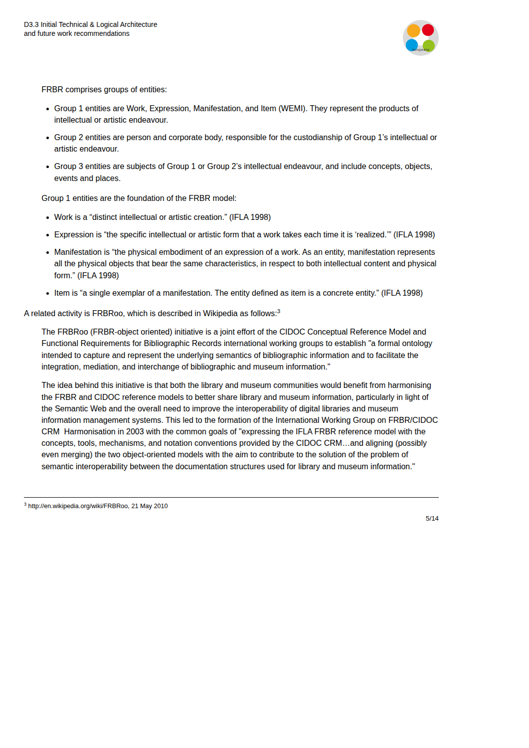D3.3 Initial Technical & Logical Architecture
and future work recommendations
FRBR comprises groups of entities:
Group 1 entities are Work, Expression, Manifestation, and Item (WEMI). They represent the products of intellectual or artistic endeavour.
Group 2 entities are person and corporate body, responsible for the custodianship of Group 1’s intellectual or artistic endeavour.
Group 3 entities are subjects of Group 1 or Group 2’s intellectual endeavour, and include concepts, objects, events and places.
Group 1 entities are the foundation of the FRBR model:
Work is a “distinct intellectual or artistic creation.” (IFLA 1998)
Expression is “the specific intellectual or artistic form that a work takes each time it is ‘realized.’” (IFLA 1998)
Manifestation is “the physical embodiment of an expression of a work. As an entity, manifestation represents all the physical objects that bear the same characteristics, in respect to both intellectual content and physical form.” (IFLA 1998)
Item is “a single exemplar of a manifestation. The entity defined as item is a concrete entity.” (IFLA 1998)
A related activity is FRBRoo, which is described in Wikipedia as follows:3
The FRBRoo (FRBR-object oriented) initiative is a joint effort of the CIDOC Conceptual Reference Model and Functional Requirements for Bibliographic Records international working groups to establish "a formal ontology intended to capture and represent the underlying semantics of bibliographic information and to facilitate the integration, mediation, and interchange of bibliographic and museum information."
The idea behind this initiative is that both the library and museum communities would benefit from harmonising the FRBR and CIDOC reference models to better share library and museum information, particularly in light of the Semantic Web and the overall need to improve the interoperability of digital libraries and museum information management systems. This led to the formation of the International Working Group on FRBR/CIDOC CRM Harmonisation in 2003 with the common goals of "expressing the IFLA FRBR reference model with the concepts, tools, mechanisms, and notation conventions provided by the CIDOC CRM…and aligning (possibly even merging) the two object-oriented models with the aim to contribute to the solution of the problem of semantic interoperability between the documentation structures used for library and museum information."
3 http://en.wikipedia.org/wiki/FRBRoo, 21 May 2010
5/14